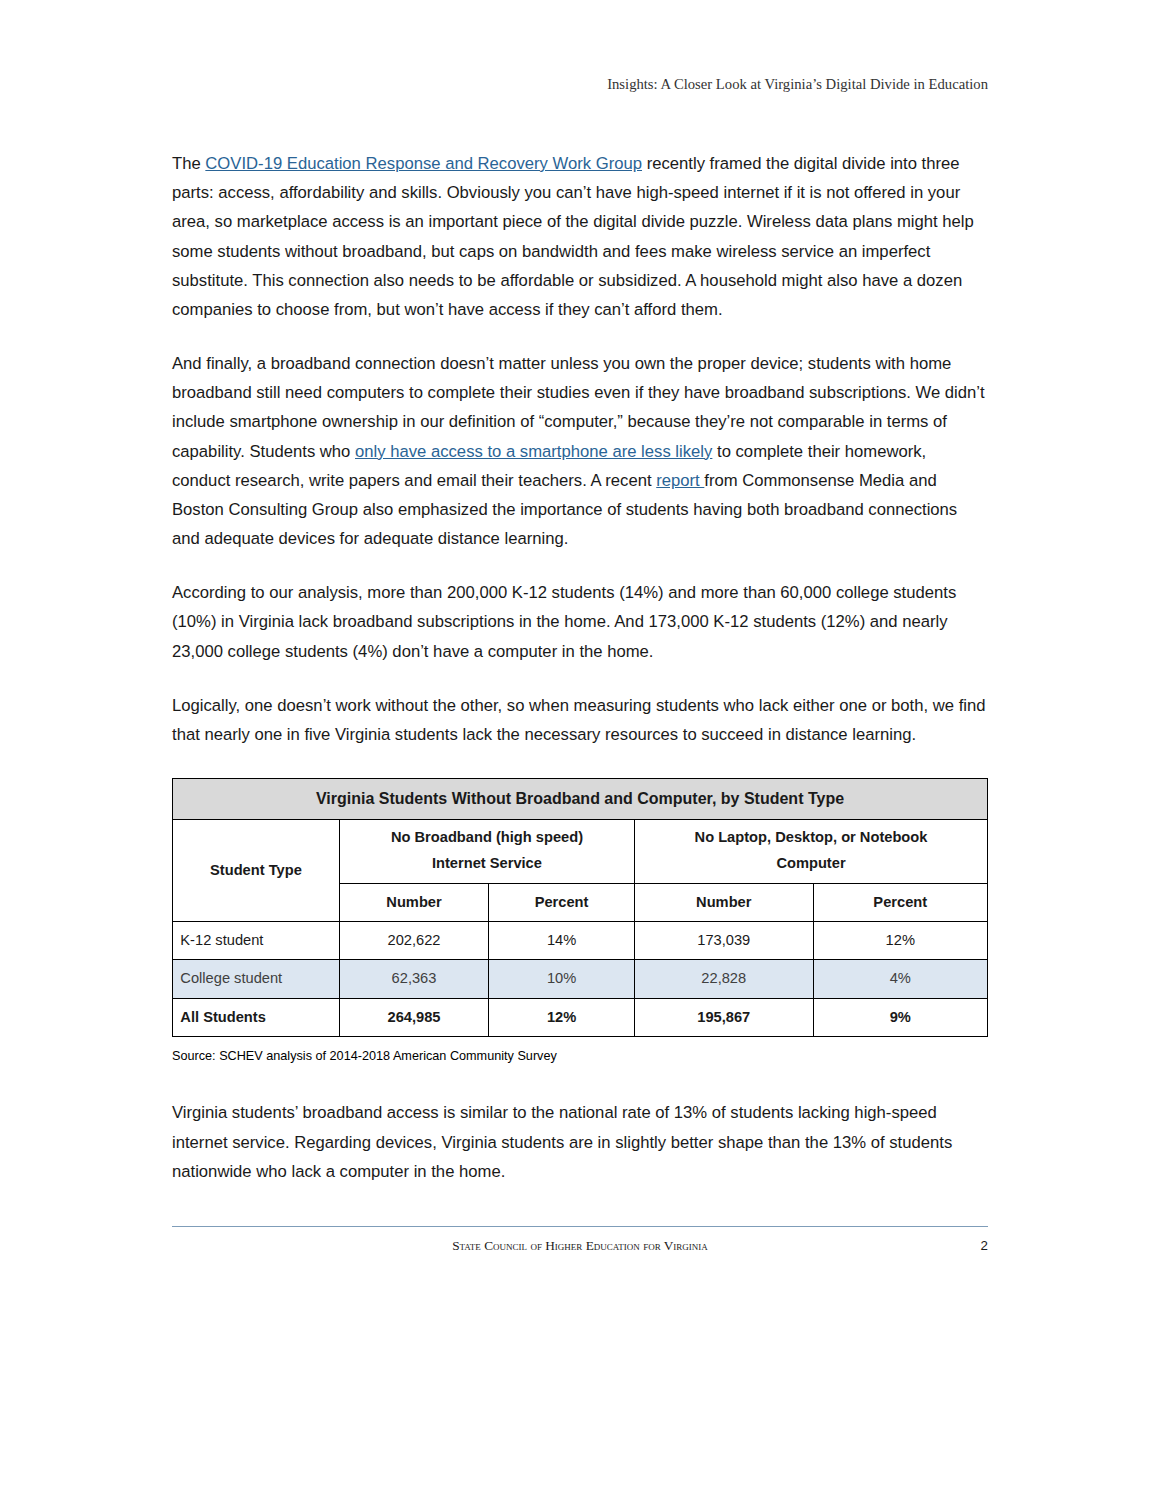Insights: A Closer Look at Virginia’s Digital Divide in Education
The COVID-19 Education Response and Recovery Work Group recently framed the digital divide into three parts: access, affordability and skills. Obviously you can’t have high-speed internet if it is not offered in your area, so marketplace access is an important piece of the digital divide puzzle. Wireless data plans might help some students without broadband, but caps on bandwidth and fees make wireless service an imperfect substitute. This connection also needs to be affordable or subsidized. A household might also have a dozen companies to choose from, but won’t have access if they can’t afford them.
And finally, a broadband connection doesn’t matter unless you own the proper device; students with home broadband still need computers to complete their studies even if they have broadband subscriptions. We didn’t include smartphone ownership in our definition of “computer,” because they’re not comparable in terms of capability. Students who only have access to a smartphone are less likely to complete their homework, conduct research, write papers and email their teachers. A recent report from Commonsense Media and Boston Consulting Group also emphasized the importance of students having both broadband connections and adequate devices for adequate distance learning.
According to our analysis, more than 200,000 K-12 students (14%) and more than 60,000 college students (10%) in Virginia lack broadband subscriptions in the home. And 173,000 K-12 students (12%) and nearly 23,000 college students (4%) don’t have a computer in the home.
Logically, one doesn’t work without the other, so when measuring students who lack either one or both, we find that nearly one in five Virginia students lack the necessary resources to succeed in distance learning.
Virginia Students Without Broadband and Computer, by Student Type
| Student Type | No Broadband (high speed) Internet Service | No Laptop, Desktop, or Notebook Computer |
| --- | --- | --- |
| Number | Percent | Number | Percent |
| K-12 student | 202,622 | 14% | 173,039 | 12% |
| College student | 62,363 | 10% | 22,828 | 4% |
| All Students | 264,985 | 12% | 195,867 | 9% |
Source: SCHEV analysis of 2014-2018 American Community Survey
Virginia students’ broadband access is similar to the national rate of 13% of students lacking high-speed internet service. Regarding devices, Virginia students are in slightly better shape than the 13% of students nationwide who lack a computer in the home.
State Council of Higher Education for Virginia 2